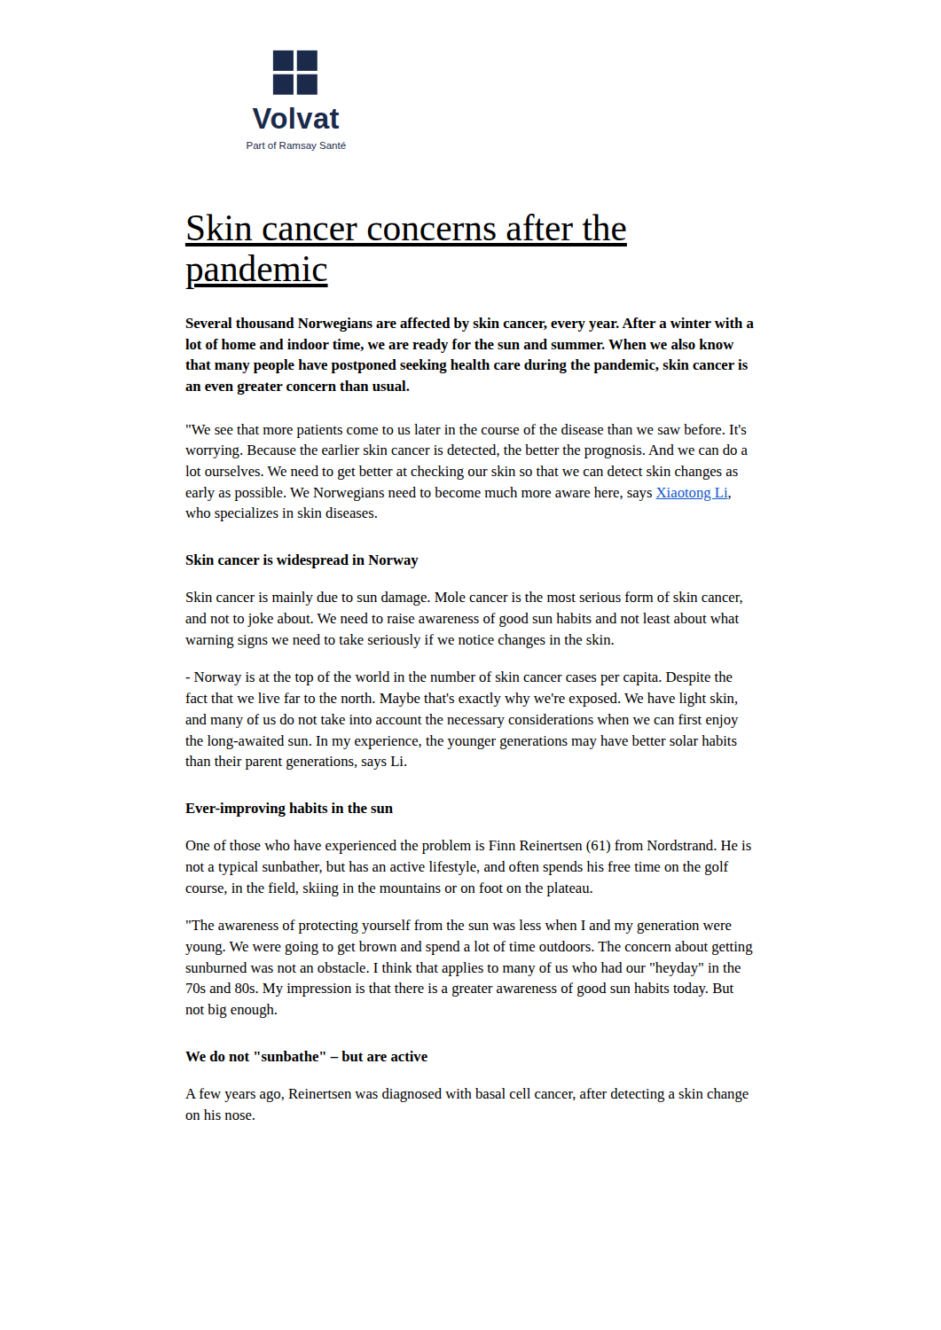Volvat Part of Ramsay Santé
Skin cancer concerns after the pandemic
Several thousand Norwegians are affected by skin cancer, every year. After a winter with a lot of home and indoor time, we are ready for the sun and summer. When we also know that many people have postponed seeking health care during the pandemic, skin cancer is an even greater concern than usual.
"We see that more patients come to us later in the course of the disease than we saw before. It's worrying. Because the earlier skin cancer is detected, the better the prognosis. And we can do a lot ourselves. We need to get better at checking our skin so that we can detect skin changes as early as possible. We Norwegians need to become much more aware here, says Xiaotong Li, who specializes in skin diseases.
Skin cancer is widespread in Norway
Skin cancer is mainly due to sun damage. Mole cancer is the most serious form of skin cancer, and not to joke about. We need to raise awareness of good sun habits and not least about what warning signs we need to take seriously if we notice changes in the skin.
- Norway is at the top of the world in the number of skin cancer cases per capita. Despite the fact that we live far to the north. Maybe that's exactly why we're exposed. We have light skin, and many of us do not take into account the necessary considerations when we can first enjoy the long-awaited sun. In my experience, the younger generations may have better solar habits than their parent generations, says Li.
Ever-improving habits in the sun
One of those who have experienced the problem is Finn Reinertsen (61) from Nordstrand. He is not a typical sunbather, but has an active lifestyle, and often spends his free time on the golf course, in the field, skiing in the mountains or on foot on the plateau.
"The awareness of protecting yourself from the sun was less when I and my generation were young. We were going to get brown and spend a lot of time outdoors. The concern about getting sunburned was not an obstacle. I think that applies to many of us who had our "heyday" in the 70s and 80s. My impression is that there is a greater awareness of good sun habits today. But not big enough.
We do not "sunbathe" – but are active
A few years ago, Reinertsen was diagnosed with basal cell cancer, after detecting a skin change on his nose.